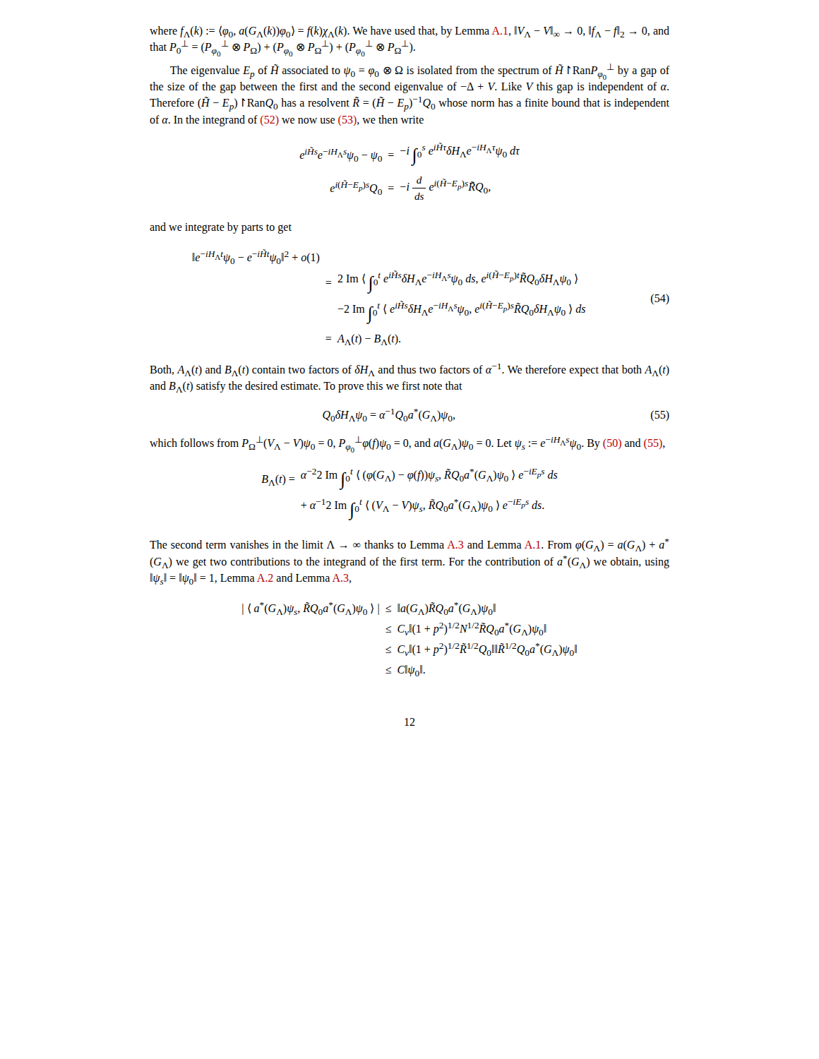where fΛ(k) := ⟨φ0, a(GΛ(k))φ0⟩ = f(k)χΛ(k). We have used that, by Lemma A.1, ‖VΛ − V‖∞ → 0, ‖fΛ − f‖2 → 0, and that P0⊥ = (Pφ0⊥ ⊗ PΩ) + (Pφ0 ⊗ PΩ⊥) + (Pφ0⊥ ⊗ PΩ⊥).
The eigenvalue Ep of H̃ associated to ψ0 = φ0 ⊗ Ω is isolated from the spectrum of H̃↾RanPφ0⊥ by a gap of the size of the gap between the first and the second eigenvalue of −Δ + V. Like V this gap is independent of α. Therefore (H̃ − Ep)↾RanQ0 has a resolvent R̃ = (H̃ − Ep)−1Q0 whose norm has a finite bound that is independent of α. In the integrand of (52) we now use (53), we then write
| e iH̃s e − iH Λ s ψ 0 − ψ 0 | = | − i ∫ 0 s e iH̃τ δH Λ e − iH Λ τ ψ 0 dτ |
| e i ( H̃ − E p ) s Q 0 | = | − i d ds e i ( H̃ − E p ) s R̃Q 0 , |
and we integrate by parts to get
| ‖ e − iH Λ t ψ 0 − e − iH̃t ψ 0 ‖ 2 + o (1) | | |
| | = | 2 Im ⟨ ∫ 0 t e iH̃s δH Λ e − iH Λ s ψ 0 ds , e i ( H̃ − E p ) t R̃Q 0 δH Λ ψ 0 ⟩ |
| | | −2 Im ∫ 0 t ⟨ e iH̃s δH Λ e − iH Λ s ψ 0 , e i ( H̃ − E p ) s R̃Q 0 δH Λ ψ 0 ⟩ ds |
| | = | A Λ ( t ) − B Λ ( t ). |
(54)
Both, AΛ(t) and BΛ(t) contain two factors of δHΛ and thus two factors of α−1. We therefore expect that both AΛ(t) and BΛ(t) satisfy the desired estimate. To prove this we first note that
Q0δHΛψ0 = α−1Q0a*(GΛ)ψ0,
(55)
which follows from PΩ⊥(VΛ − V)ψ0 = 0, Pφ0⊥φ(f)ψ0 = 0, and a(GΛ)ψ0 = 0. Let ψs := e−iHΛsψ0. By (50) and (55),
| B Λ ( t ) = | α −2 2 Im ∫ 0 t ⟨ ( φ ( G Λ ) − φ ( f )) ψ s , R̃Q 0 a * ( G Λ ) ψ 0 ⟩ e − iE p s ds |
| | + α −1 2 Im ∫ 0 t ⟨ ( V Λ − V ) ψ s , R̃Q 0 a * ( G Λ ) ψ 0 ⟩ e − iE p s ds . |
The second term vanishes in the limit Λ → ∞ thanks to Lemma A.3 and Lemma A.1. From φ(GΛ) = a(GΛ) + a*(GΛ) we get two contributions to the integrand of the first term. For the contribution of a*(GΛ) we obtain, using ‖ψs‖ = ‖ψ0‖ = 1, Lemma A.2 and Lemma A.3,
| / ⟨ a * ( G Λ ) ψ s , R̃Q 0 a * ( G Λ ) ψ 0 ⟩ / | ≤ | ‖ a ( G Λ ) R̃Q 0 a * ( G Λ ) ψ 0 ‖ |
| | ≤ | C v ‖(1 + p 2 ) 1/2 N 1/2 R̃Q 0 a * ( G Λ ) ψ 0 ‖ |
| | ≤ | C v ‖(1 + p 2 ) 1/2 R̃ 1/2 Q 0 ‖‖ R̃ 1/2 Q 0 a * ( G Λ ) ψ 0 ‖ |
| | ≤ | C ‖ ψ 0 ‖. |
12